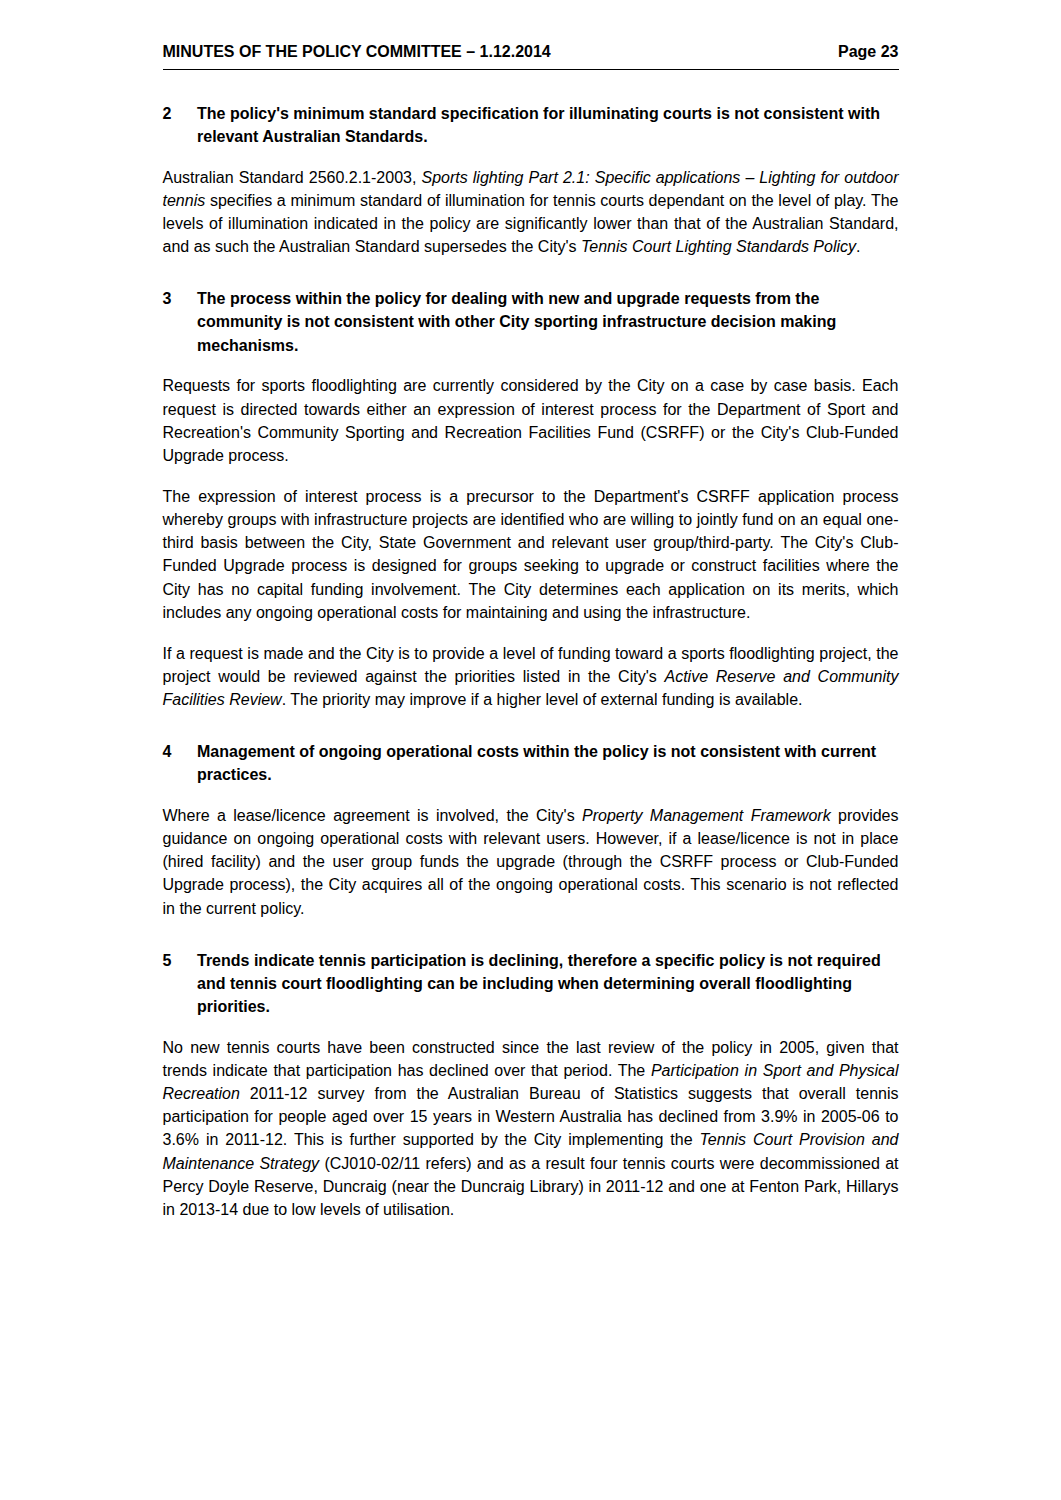Minutes of the Policy Committee – 1.12.2014 Page 23
2 The policy's minimum standard specification for illuminating courts is not consistent with relevant Australian Standards.
Australian Standard 2560.2.1-2003, Sports lighting Part 2.1: Specific applications – Lighting for outdoor tennis specifies a minimum standard of illumination for tennis courts dependant on the level of play. The levels of illumination indicated in the policy are significantly lower than that of the Australian Standard, and as such the Australian Standard supersedes the City's Tennis Court Lighting Standards Policy.
3 The process within the policy for dealing with new and upgrade requests from the community is not consistent with other City sporting infrastructure decision making mechanisms.
Requests for sports floodlighting are currently considered by the City on a case by case basis. Each request is directed towards either an expression of interest process for the Department of Sport and Recreation's Community Sporting and Recreation Facilities Fund (CSRFF) or the City's Club-Funded Upgrade process.
The expression of interest process is a precursor to the Department's CSRFF application process whereby groups with infrastructure projects are identified who are willing to jointly fund on an equal one-third basis between the City, State Government and relevant user group/third-party. The City's Club-Funded Upgrade process is designed for groups seeking to upgrade or construct facilities where the City has no capital funding involvement. The City determines each application on its merits, which includes any ongoing operational costs for maintaining and using the infrastructure.
If a request is made and the City is to provide a level of funding toward a sports floodlighting project, the project would be reviewed against the priorities listed in the City's Active Reserve and Community Facilities Review. The priority may improve if a higher level of external funding is available.
4 Management of ongoing operational costs within the policy is not consistent with current practices.
Where a lease/licence agreement is involved, the City's Property Management Framework provides guidance on ongoing operational costs with relevant users. However, if a lease/licence is not in place (hired facility) and the user group funds the upgrade (through the CSRFF process or Club-Funded Upgrade process), the City acquires all of the ongoing operational costs. This scenario is not reflected in the current policy.
5 Trends indicate tennis participation is declining, therefore a specific policy is not required and tennis court floodlighting can be including when determining overall floodlighting priorities.
No new tennis courts have been constructed since the last review of the policy in 2005, given that trends indicate that participation has declined over that period. The Participation in Sport and Physical Recreation 2011-12 survey from the Australian Bureau of Statistics suggests that overall tennis participation for people aged over 15 years in Western Australia has declined from 3.9% in 2005-06 to 3.6% in 2011-12. This is further supported by the City implementing the Tennis Court Provision and Maintenance Strategy (CJ010-02/11 refers) and as a result four tennis courts were decommissioned at Percy Doyle Reserve, Duncraig (near the Duncraig Library) in 2011-12 and one at Fenton Park, Hillarys in 2013-14 due to low levels of utilisation.